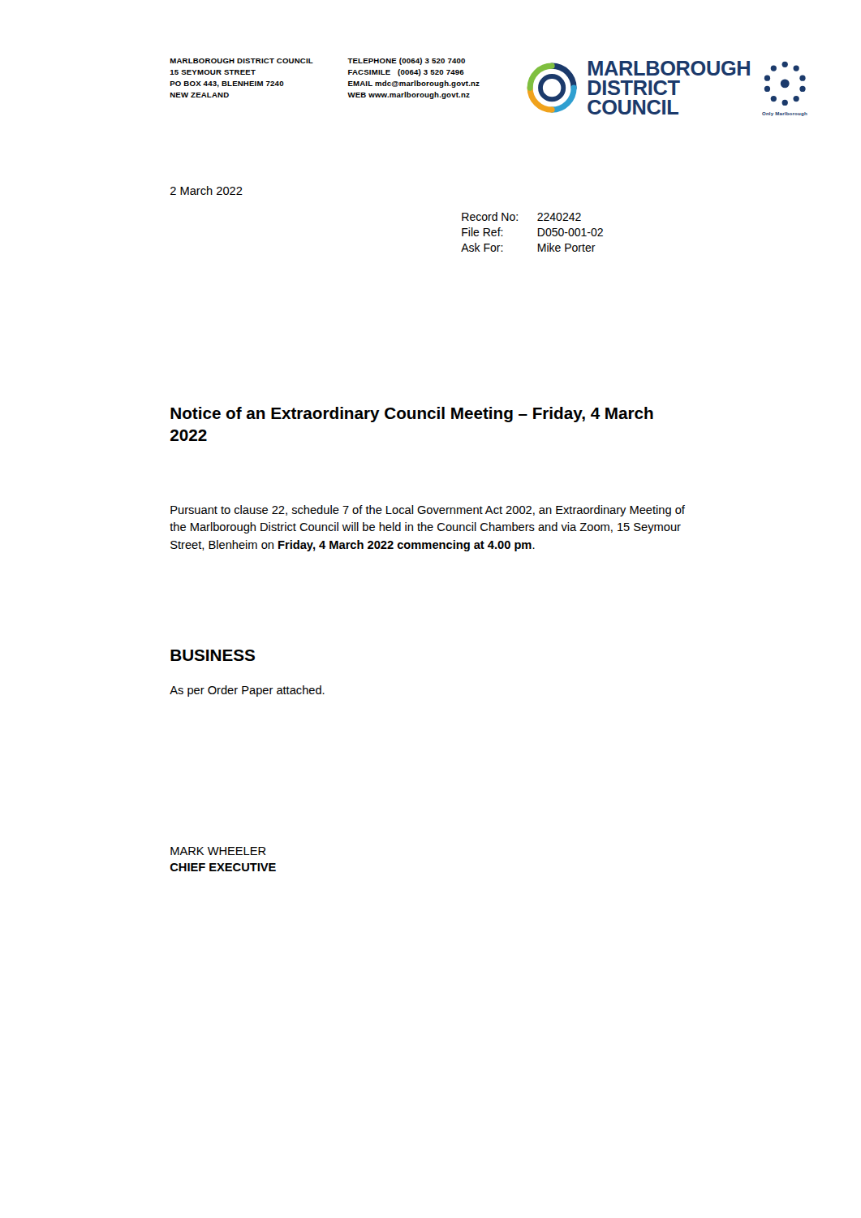MARLBOROUGH DISTRICT COUNCIL
15 SEYMOUR STREET
PO BOX 443, BLENHEIM 7240
NEW ZEALAND
TELEPHONE (0064) 3 520 7400
FACSIMILE (0064) 3 520 7496
EMAIL mdc@marlborough.govt.nz
WEB www.marlborough.govt.nz
MARLBOROUGH DISTRICT COUNCIL
Only Marlborough
2 March 2022
| Record No: | 2240242 |
| File Ref: | D050-001-02 |
| Ask For: | Mike Porter |
Notice of an Extraordinary Council Meeting – Friday, 4 March 2022
Pursuant to clause 22, schedule 7 of the Local Government Act 2002, an Extraordinary Meeting of the Marlborough District Council will be held in the Council Chambers and via Zoom, 15 Seymour Street, Blenheim on Friday, 4 March 2022 commencing at 4.00 pm.
BUSINESS
As per Order Paper attached.
MARK WHEELER
CHIEF EXECUTIVE